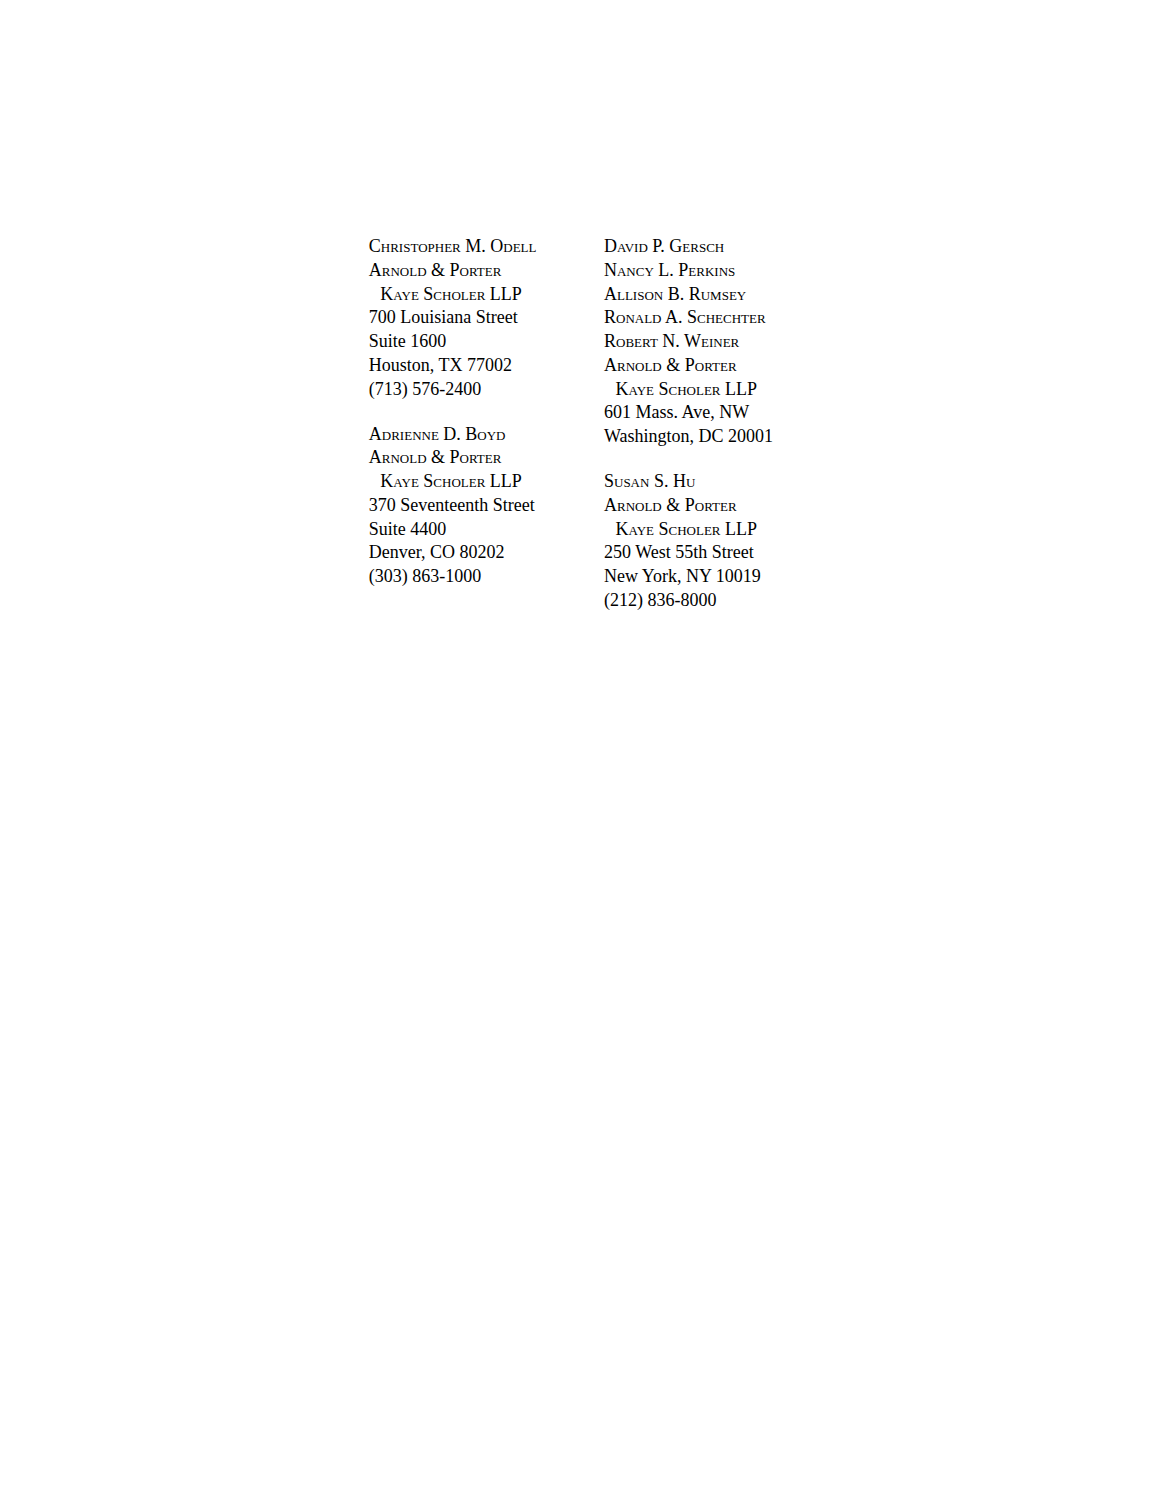| Christopher M. Odell Arnold & Porter Kaye Scholer LLP 700 Louisiana Street Suite 1600 Houston, TX 77002 (713) 576-2400 Adrienne D. Boyd Arnold & Porter Kaye Scholer LLP 370 Seventeenth Street Suite 4400 Denver, CO 80202 (303) 863-1000 | David P. Gersch Nancy L. Perkins Allison B. Rumsey Ronald A. Schechter Robert N. Weiner Arnold & Porter Kaye Scholer LLP 601 Mass. Ave, NW Washington, DC 20001 Susan S. Hu Arnold & Porter Kaye Scholer LLP 250 West 55th Street New York, NY 10019 (212) 836-8000 |